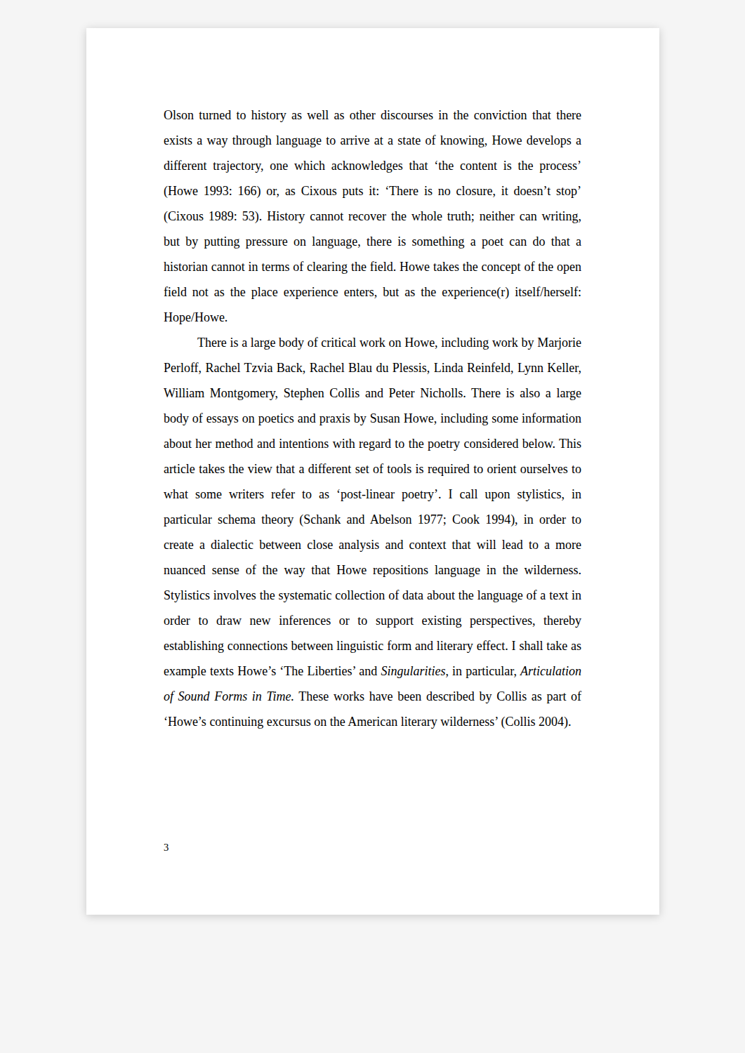Olson turned to history as well as other discourses in the conviction that there exists a way through language to arrive at a state of knowing, Howe develops a different trajectory, one which acknowledges that ‘the content is the process’ (Howe 1993: 166) or, as Cixous puts it: ‘There is no closure, it doesn’t stop’ (Cixous 1989: 53). History cannot recover the whole truth; neither can writing, but by putting pressure on language, there is something a poet can do that a historian cannot in terms of clearing the field. Howe takes the concept of the open field not as the place experience enters, but as the experience(r) itself/herself: Hope/Howe.
There is a large body of critical work on Howe, including work by Marjorie Perloff, Rachel Tzvia Back, Rachel Blau du Plessis, Linda Reinfeld, Lynn Keller, William Montgomery, Stephen Collis and Peter Nicholls. There is also a large body of essays on poetics and praxis by Susan Howe, including some information about her method and intentions with regard to the poetry considered below. This article takes the view that a different set of tools is required to orient ourselves to what some writers refer to as ‘post-linear poetry’. I call upon stylistics, in particular schema theory (Schank and Abelson 1977; Cook 1994), in order to create a dialectic between close analysis and context that will lead to a more nuanced sense of the way that Howe repositions language in the wilderness. Stylistics involves the systematic collection of data about the language of a text in order to draw new inferences or to support existing perspectives, thereby establishing connections between linguistic form and literary effect. I shall take as example texts Howe’s ‘The Liberties’ and Singularities, in particular, Articulation of Sound Forms in Time. These works have been described by Collis as part of ‘Howe’s continuing excursus on the American literary wilderness’ (Collis 2004).
3